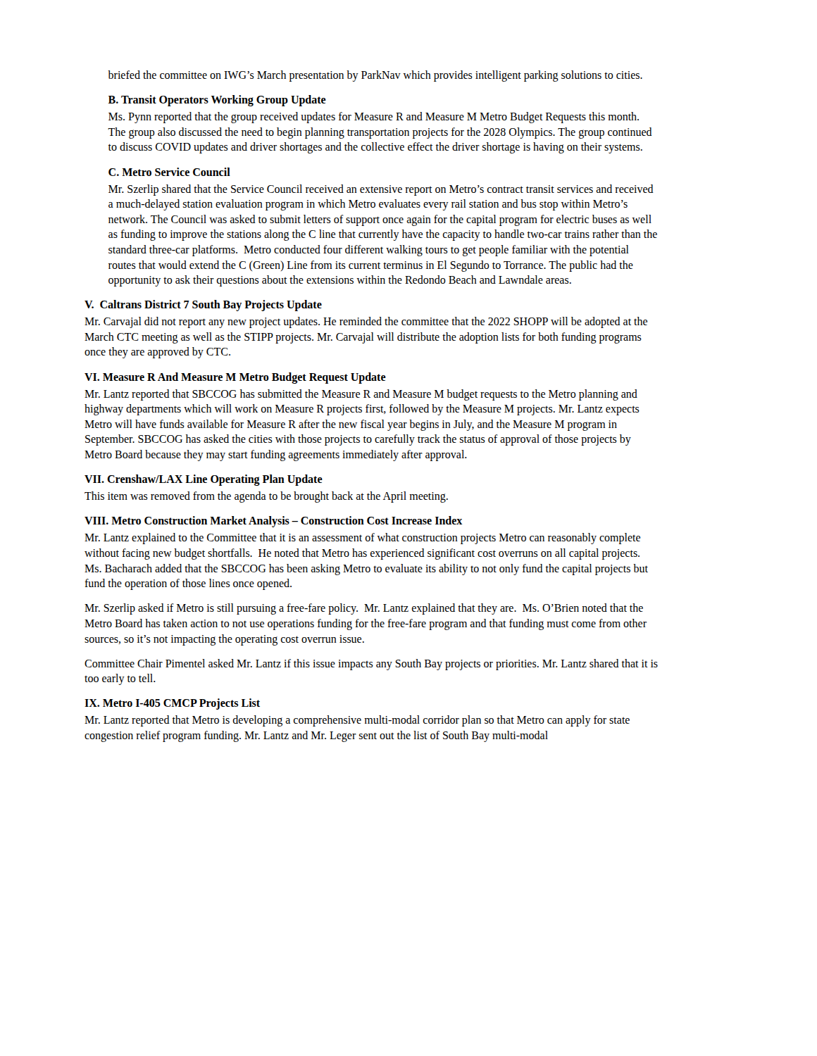briefed the committee on IWG’s March presentation by ParkNav which provides intelligent parking solutions to cities.
B. Transit Operators Working Group Update
Ms. Pynn reported that the group received updates for Measure R and Measure M Metro Budget Requests this month. The group also discussed the need to begin planning transportation projects for the 2028 Olympics. The group continued to discuss COVID updates and driver shortages and the collective effect the driver shortage is having on their systems.
C. Metro Service Council
Mr. Szerlip shared that the Service Council received an extensive report on Metro’s contract transit services and received a much-delayed station evaluation program in which Metro evaluates every rail station and bus stop within Metro’s network. The Council was asked to submit letters of support once again for the capital program for electric buses as well as funding to improve the stations along the C line that currently have the capacity to handle two-car trains rather than the standard three-car platforms. Metro conducted four different walking tours to get people familiar with the potential routes that would extend the C (Green) Line from its current terminus in El Segundo to Torrance. The public had the opportunity to ask their questions about the extensions within the Redondo Beach and Lawndale areas.
V. Caltrans District 7 South Bay Projects Update
Mr. Carvajal did not report any new project updates. He reminded the committee that the 2022 SHOPP will be adopted at the March CTC meeting as well as the STIPP projects. Mr. Carvajal will distribute the adoption lists for both funding programs once they are approved by CTC.
VI. Measure R And Measure M Metro Budget Request Update
Mr. Lantz reported that SBCCOG has submitted the Measure R and Measure M budget requests to the Metro planning and highway departments which will work on Measure R projects first, followed by the Measure M projects. Mr. Lantz expects Metro will have funds available for Measure R after the new fiscal year begins in July, and the Measure M program in September. SBCCOG has asked the cities with those projects to carefully track the status of approval of those projects by Metro Board because they may start funding agreements immediately after approval.
VII. Crenshaw/LAX Line Operating Plan Update
This item was removed from the agenda to be brought back at the April meeting.
VIII. Metro Construction Market Analysis – Construction Cost Increase Index
Mr. Lantz explained to the Committee that it is an assessment of what construction projects Metro can reasonably complete without facing new budget shortfalls. He noted that Metro has experienced significant cost overruns on all capital projects. Ms. Bacharach added that the SBCCOG has been asking Metro to evaluate its ability to not only fund the capital projects but fund the operation of those lines once opened.
Mr. Szerlip asked if Metro is still pursuing a free-fare policy. Mr. Lantz explained that they are. Ms. O’Brien noted that the Metro Board has taken action to not use operations funding for the free-fare program and that funding must come from other sources, so it’s not impacting the operating cost overrun issue.
Committee Chair Pimentel asked Mr. Lantz if this issue impacts any South Bay projects or priorities. Mr. Lantz shared that it is too early to tell.
IX. Metro I-405 CMCP Projects List
Mr. Lantz reported that Metro is developing a comprehensive multi-modal corridor plan so that Metro can apply for state congestion relief program funding. Mr. Lantz and Mr. Leger sent out the list of South Bay multi-modal